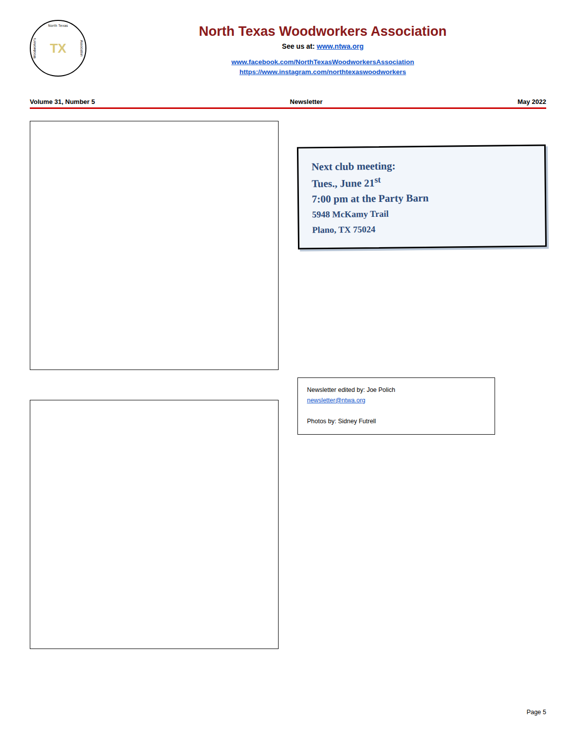North Texas Woodworker's Association TX
North Texas Woodworkers Association
See us at: www.ntwa.org
www.facebook.com/NorthTexasWoodworkersAssociation
https://www.instagram.com/northtexaswoodworkers
Volume 31, Number 5 Newsletter May 2022
Next club meeting:
Tues., June 21st
7:00 pm at the Party Barn
5948 McKamy Trail
Plano, TX 75024
Newsletter edited by: Joe Polich
newsletter@ntwa.org
Photos by: Sidney Futrell
Page 5